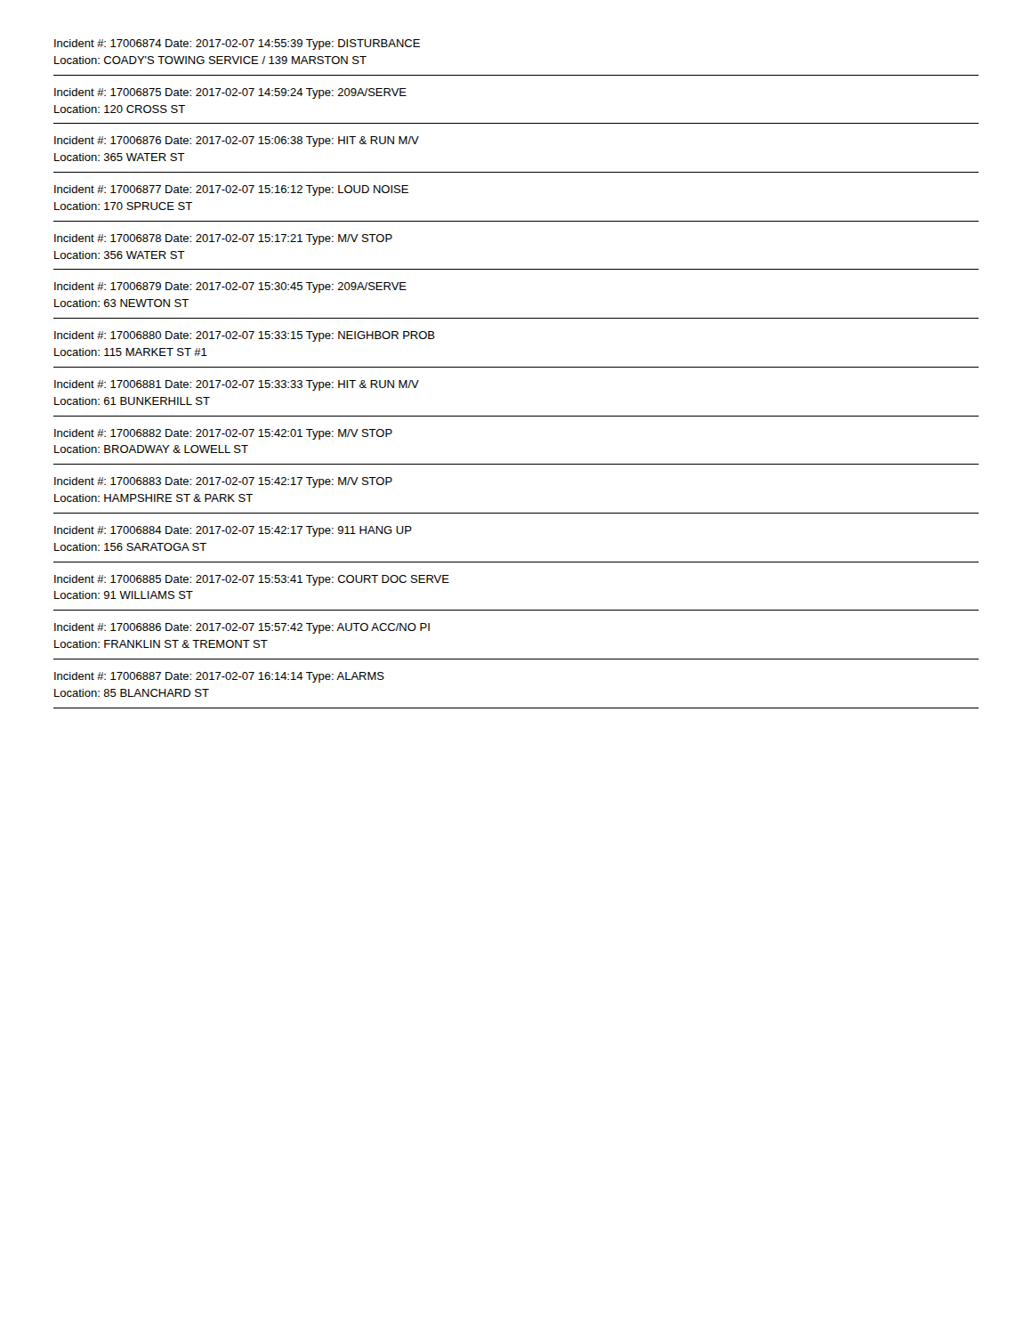Incident #: 17006874 Date: 2017-02-07 14:55:39 Type: DISTURBANCE
Location: COADY'S TOWING SERVICE / 139 MARSTON ST
Incident #: 17006875 Date: 2017-02-07 14:59:24 Type: 209A/SERVE
Location: 120 CROSS ST
Incident #: 17006876 Date: 2017-02-07 15:06:38 Type: HIT & RUN M/V
Location: 365 WATER ST
Incident #: 17006877 Date: 2017-02-07 15:16:12 Type: LOUD NOISE
Location: 170 SPRUCE ST
Incident #: 17006878 Date: 2017-02-07 15:17:21 Type: M/V STOP
Location: 356 WATER ST
Incident #: 17006879 Date: 2017-02-07 15:30:45 Type: 209A/SERVE
Location: 63 NEWTON ST
Incident #: 17006880 Date: 2017-02-07 15:33:15 Type: NEIGHBOR PROB
Location: 115 MARKET ST #1
Incident #: 17006881 Date: 2017-02-07 15:33:33 Type: HIT & RUN M/V
Location: 61 BUNKERHILL ST
Incident #: 17006882 Date: 2017-02-07 15:42:01 Type: M/V STOP
Location: BROADWAY & LOWELL ST
Incident #: 17006883 Date: 2017-02-07 15:42:17 Type: M/V STOP
Location: HAMPSHIRE ST & PARK ST
Incident #: 17006884 Date: 2017-02-07 15:42:17 Type: 911 HANG UP
Location: 156 SARATOGA ST
Incident #: 17006885 Date: 2017-02-07 15:53:41 Type: COURT DOC SERVE
Location: 91 WILLIAMS ST
Incident #: 17006886 Date: 2017-02-07 15:57:42 Type: AUTO ACC/NO PI
Location: FRANKLIN ST & TREMONT ST
Incident #: 17006887 Date: 2017-02-07 16:14:14 Type: ALARMS
Location: 85 BLANCHARD ST